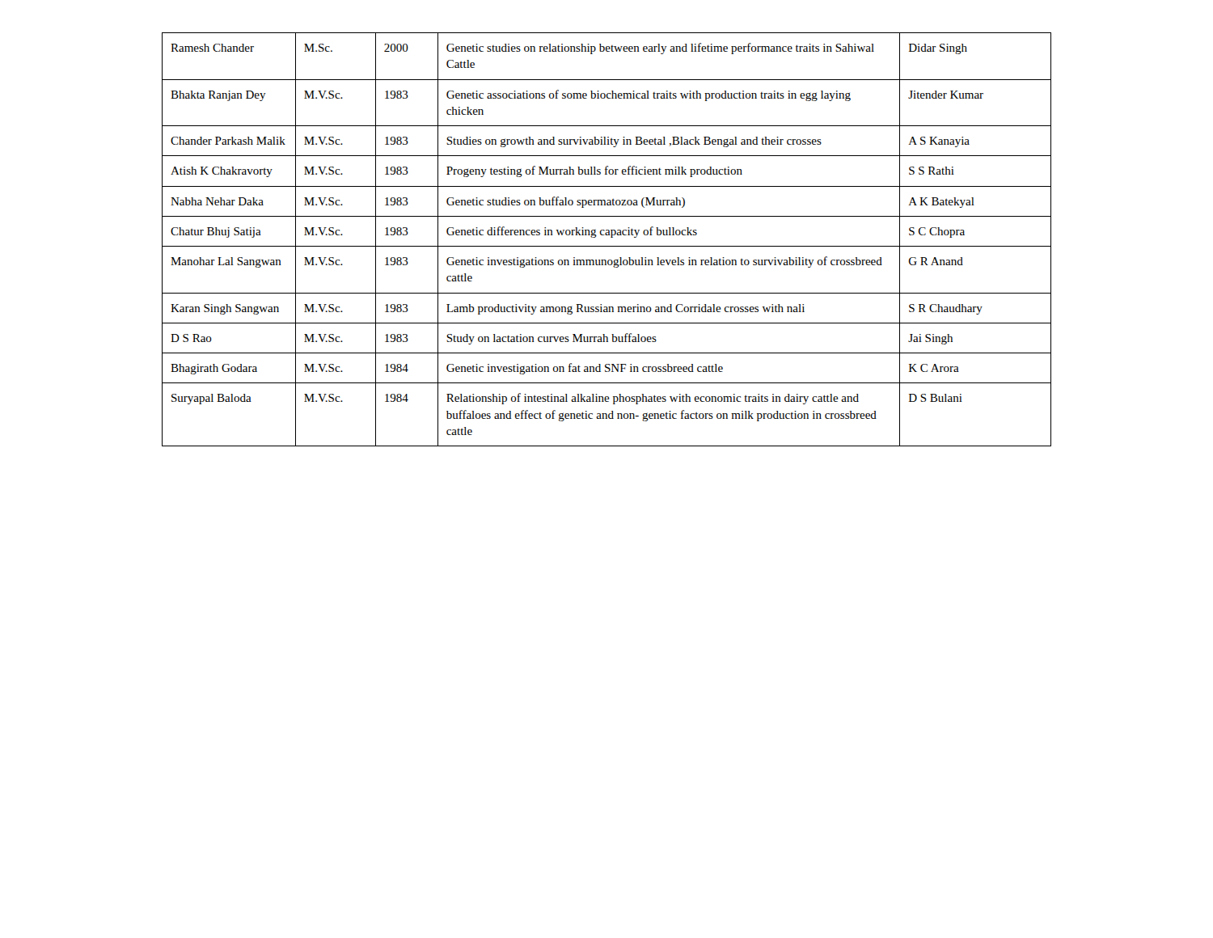| Ramesh Chander | M.Sc. | 2000 | Genetic studies on relationship between early and lifetime performance traits in Sahiwal Cattle | Didar Singh |
| Bhakta Ranjan Dey | M.V.Sc. | 1983 | Genetic associations of some biochemical traits with production traits in egg laying chicken | Jitender Kumar |
| Chander Parkash Malik | M.V.Sc. | 1983 | Studies on growth and survivability in Beetal ,Black Bengal and their crosses | A S Kanayia |
| Atish K Chakravorty | M.V.Sc. | 1983 | Progeny testing of Murrah bulls for efficient milk production | S S Rathi |
| Nabha Nehar Daka | M.V.Sc. | 1983 | Genetic studies on buffalo spermatozoa (Murrah) | A K Batekyal |
| Chatur Bhuj Satija | M.V.Sc. | 1983 | Genetic differences in working capacity of bullocks | S C Chopra |
| Manohar Lal Sangwan | M.V.Sc. | 1983 | Genetic investigations on immunoglobulin levels in relation to survivability of crossbreed cattle | G R Anand |
| Karan Singh Sangwan | M.V.Sc. | 1983 | Lamb productivity among Russian merino and Corridale crosses with nali | S R Chaudhary |
| D S Rao | M.V.Sc. | 1983 | Study on lactation curves Murrah buffaloes | Jai Singh |
| Bhagirath Godara | M.V.Sc. | 1984 | Genetic investigation on fat and SNF in crossbreed cattle | K C Arora |
| Suryapal Baloda | M.V.Sc. | 1984 | Relationship of intestinal alkaline phosphates with economic traits in dairy cattle and buffaloes and effect of genetic and non- genetic factors on milk production in crossbreed cattle | D S Bulani |